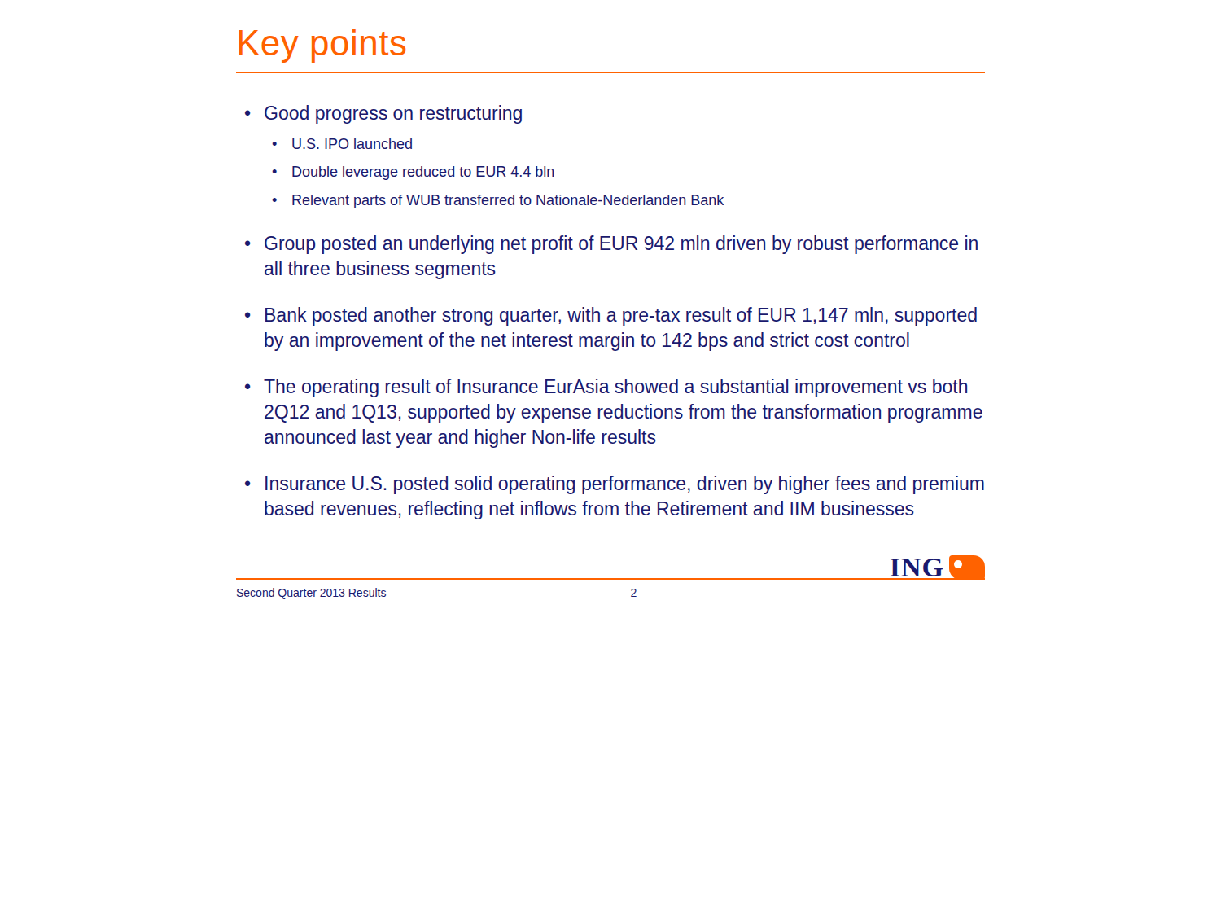Key points
Good progress on restructuring
U.S. IPO launched
Double leverage reduced to EUR 4.4 bln
Relevant parts of WUB transferred to Nationale-Nederlanden Bank
Group posted an underlying net profit of EUR 942 mln driven by robust performance in all three business segments
Bank posted another strong quarter, with a pre-tax result of EUR 1,147 mln, supported by an improvement of the net interest margin to 142 bps and strict cost control
The operating result of Insurance EurAsia showed a substantial improvement vs both 2Q12 and 1Q13, supported by expense reductions from the transformation programme announced last year and higher Non-life results
Insurance U.S. posted solid operating performance, driven by higher fees and premium based revenues, reflecting net inflows from the Retirement and IIM businesses
ING
Second Quarter 2013 Results 2